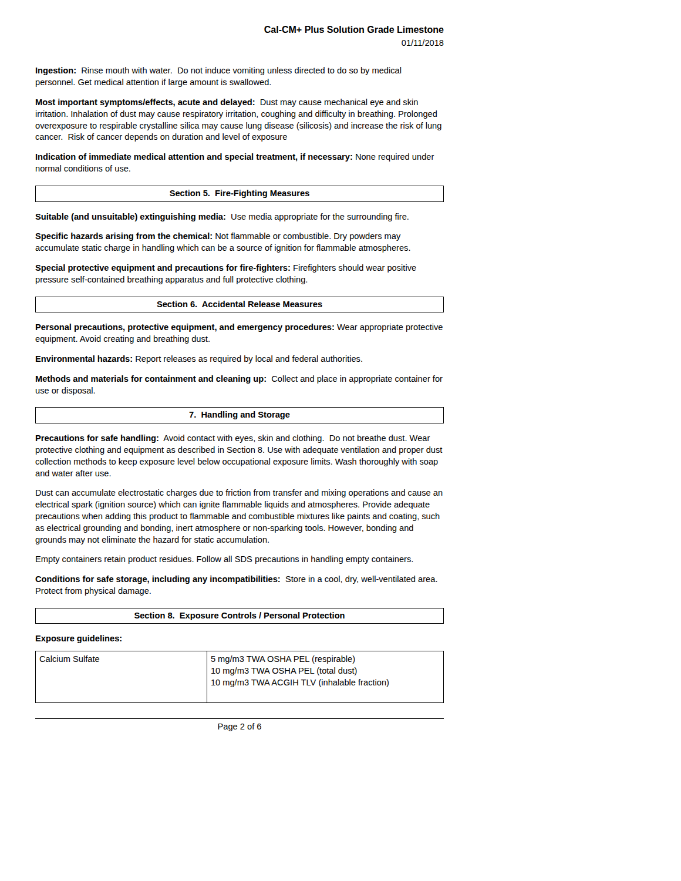Cal-CM+ Plus Solution Grade Limestone 01/11/2018
Ingestion: Rinse mouth with water. Do not induce vomiting unless directed to do so by medical personnel. Get medical attention if large amount is swallowed.
Most important symptoms/effects, acute and delayed: Dust may cause mechanical eye and skin irritation. Inhalation of dust may cause respiratory irritation, coughing and difficulty in breathing. Prolonged overexposure to respirable crystalline silica may cause lung disease (silicosis) and increase the risk of lung cancer. Risk of cancer depends on duration and level of exposure
Indication of immediate medical attention and special treatment, if necessary: None required under normal conditions of use.
Section 5. Fire-Fighting Measures
Suitable (and unsuitable) extinguishing media: Use media appropriate for the surrounding fire.
Specific hazards arising from the chemical: Not flammable or combustible. Dry powders may accumulate static charge in handling which can be a source of ignition for flammable atmospheres.
Special protective equipment and precautions for fire-fighters: Firefighters should wear positive pressure self-contained breathing apparatus and full protective clothing.
Section 6. Accidental Release Measures
Personal precautions, protective equipment, and emergency procedures: Wear appropriate protective equipment. Avoid creating and breathing dust.
Environmental hazards: Report releases as required by local and federal authorities.
Methods and materials for containment and cleaning up: Collect and place in appropriate container for use or disposal.
7. Handling and Storage
Precautions for safe handling: Avoid contact with eyes, skin and clothing. Do not breathe dust. Wear protective clothing and equipment as described in Section 8. Use with adequate ventilation and proper dust collection methods to keep exposure level below occupational exposure limits. Wash thoroughly with soap and water after use.
Dust can accumulate electrostatic charges due to friction from transfer and mixing operations and cause an electrical spark (ignition source) which can ignite flammable liquids and atmospheres. Provide adequate precautions when adding this product to flammable and combustible mixtures like paints and coating, such as electrical grounding and bonding, inert atmosphere or non-sparking tools. However, bonding and grounds may not eliminate the hazard for static accumulation.
Empty containers retain product residues. Follow all SDS precautions in handling empty containers.
Conditions for safe storage, including any incompatibilities: Store in a cool, dry, well-ventilated area. Protect from physical damage.
Section 8. Exposure Controls / Personal Protection
Exposure guidelines:
| Calcium Sulfate | 5 mg/m3 TWA OSHA PEL (respirable) 10 mg/m3 TWA OSHA PEL (total dust) 10 mg/m3 TWA ACGIH TLV (inhalable fraction) |
Page 2 of 6